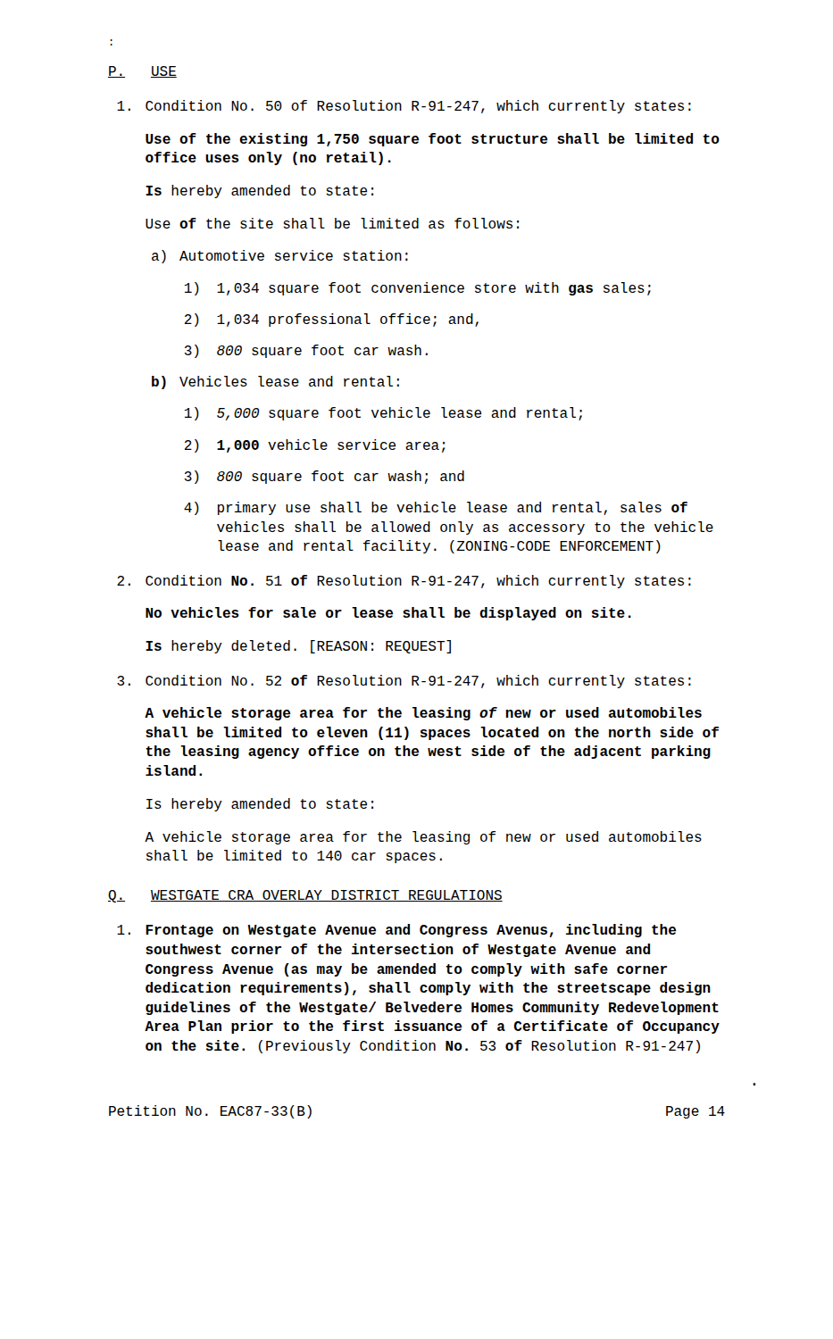:
P. USE
1.
Condition No. 50 of Resolution R-91-247, which currently states:
Use of the existing 1,750 square foot structure shall be limited to office uses only (no retail).
Is hereby amended to state:
Use of the site shall be limited as follows:
a)
Automotive service station:
1)
1,034 square foot convenience store with gas sales;
2)
1,034 professional office; and,
3)
800 square foot car wash.
b)
Vehicles lease and rental:
1)
5,000 square foot vehicle lease and rental;
2)
1,000 vehicle service area;
3)
800 square foot car wash; and
4)
primary use shall be vehicle lease and rental, sales of vehicles shall be allowed only as accessory to the vehicle lease and rental facility. (ZONING-CODE ENFORCEMENT)
2.
Condition No. 51 of Resolution R-91-247, which currently states:
No vehicles for sale or lease shall be displayed on site.
Is hereby deleted. [REASON: REQUEST]
3.
Condition No. 52 of Resolution R-91-247, which currently states:
A vehicle storage area for the leasing of new or used automobiles shall be limited to eleven (11) spaces located on the north side of the leasing agency office on the west side of the adjacent parking island.
Is hereby amended to state:
A vehicle storage area for the leasing of new or used automobiles shall be limited to 140 car spaces.
Q. WESTGATE CRA OVERLAY DISTRICT REGULATIONS
1.
Frontage on Westgate Avenue and Congress Avenus, including the southwest corner of the intersection of Westgate Avenue and Congress Avenue (as may be amended to comply with safe corner dedication requirements), shall comply with the streetscape design guidelines of the Westgate/ Belvedere Homes Community Redevelopment Area Plan prior to the first issuance of a Certificate of Occupancy on the site. (Previously Condition No. 53 of Resolution R-91-247)
Petition No. EAC87-33(B)
Page 14
.